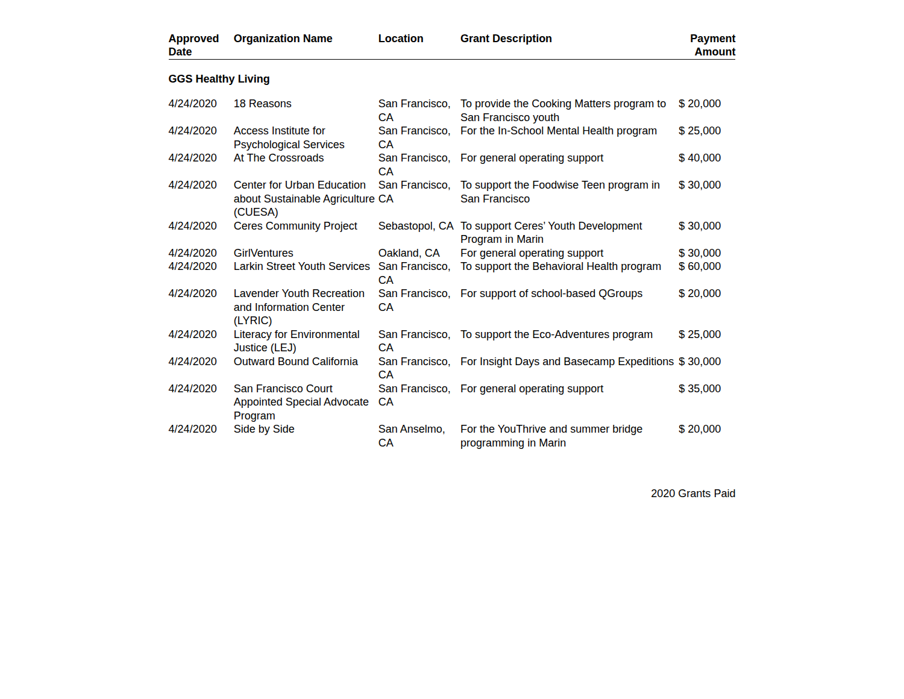| Approved Date | Organization Name | Location | Grant Description | Payment Amount |
| --- | --- | --- | --- | --- |
| GGS Healthy Living |
| 4/24/2020 | 18 Reasons | San Francisco, CA | To provide the Cooking Matters program to San Francisco youth | $ 20,000 |
| 4/24/2020 | Access Institute for Psychological Services | San Francisco, CA | For the In-School Mental Health program | $ 25,000 |
| 4/24/2020 | At The Crossroads | San Francisco, CA | For general operating support | $ 40,000 |
| 4/24/2020 | Center for Urban Education about Sustainable Agriculture (CUESA) | San Francisco, CA | To support the Foodwise Teen program in San Francisco | $ 30,000 |
| 4/24/2020 | Ceres Community Project | Sebastopol, CA | To support Ceres’ Youth Development Program in Marin | $ 30,000 |
| 4/24/2020 | GirlVentures | Oakland, CA | For general operating support | $ 30,000 |
| 4/24/2020 | Larkin Street Youth Services | San Francisco, CA | To support the Behavioral Health program | $ 60,000 |
| 4/24/2020 | Lavender Youth Recreation and Information Center (LYRIC) | San Francisco, CA | For support of school-based QGroups | $ 20,000 |
| 4/24/2020 | Literacy for Environmental Justice (LEJ) | San Francisco, CA | To support the Eco-Adventures program | $ 25,000 |
| 4/24/2020 | Outward Bound California | San Francisco, CA | For Insight Days and Basecamp Expeditions | $ 30,000 |
| 4/24/2020 | San Francisco Court Appointed Special Advocate Program | San Francisco, CA | For general operating support | $ 35,000 |
| 4/24/2020 | Side by Side | San Anselmo, CA | For the YouThrive and summer bridge programming in Marin | $ 20,000 |
2020 Grants Paid